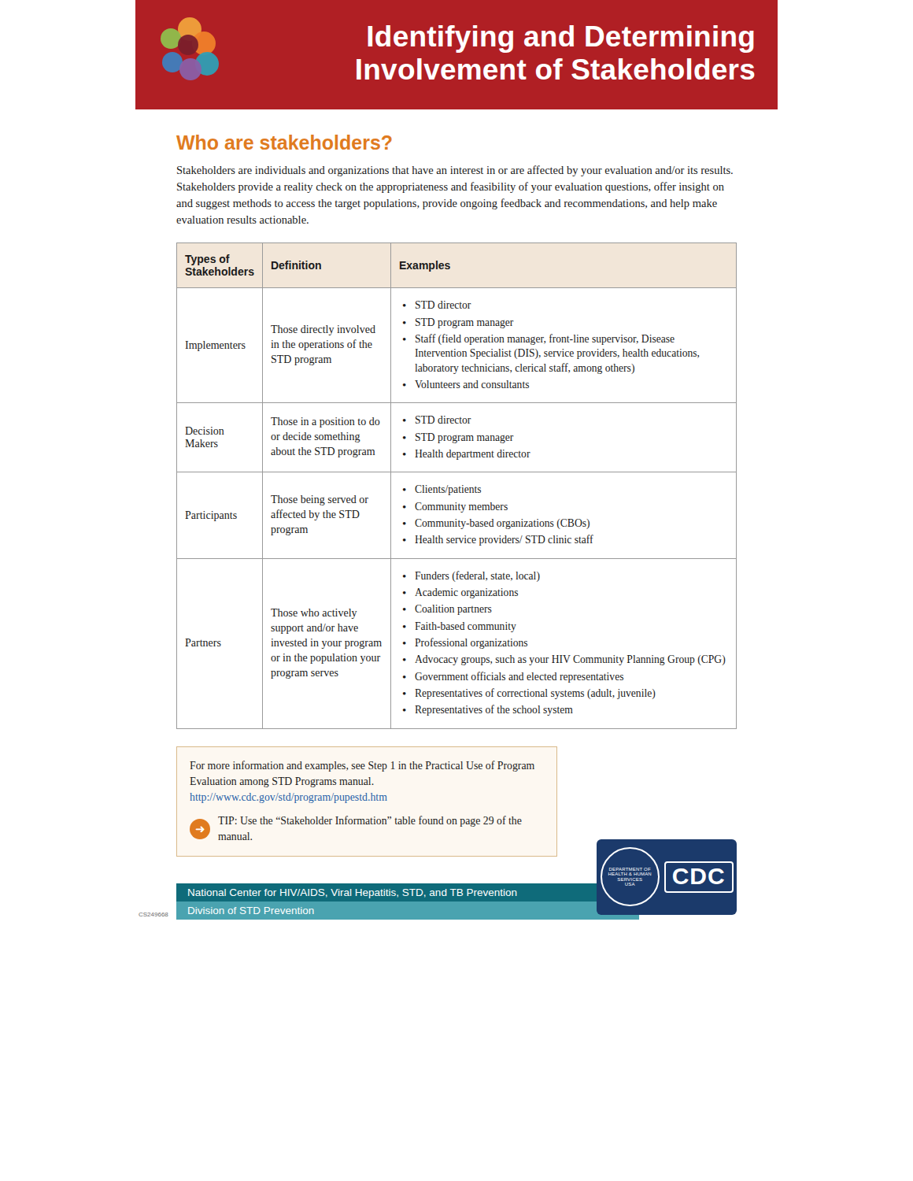Identifying and Determining
Involvement of Stakeholders
Who are stakeholders?
Stakeholders are individuals and organizations that have an interest in or are affected by your evaluation and/or its results. Stakeholders provide a reality check on the appropriateness and feasibility of your evaluation questions, offer insight on and suggest methods to access the target populations, provide ongoing feedback and recommendations, and help make evaluation results actionable.
| Types of Stakeholders | Definition | Examples |
| --- | --- | --- |
| Implementers | Those directly involved in the operations of the STD program | STD director STD program manager Staff (field operation manager, front-line supervisor, Disease Intervention Specialist (DIS), service providers, health educations, laboratory technicians, clerical staff, among others) Volunteers and consultants |
| Decision Makers | Those in a position to do or decide something about the STD program | STD director STD program manager Health department director |
| Participants | Those being served or affected by the STD program | Clients/patients Community members Community-based organizations (CBOs) Health service providers/ STD clinic staff |
| Partners | Those who actively support and/or have invested in your program or in the population your program serves | Funders (federal, state, local) Academic organizations Coalition partners Faith-based community Professional organizations Advocacy groups, such as your HIV Community Planning Group (CPG) Government officials and elected representatives Representatives of correctional systems (adult, juvenile) Representatives of the school system |
For more information and examples, see Step 1 in the Practical Use of Program Evaluation among STD Programs manual. http://www.cdc.gov/std/program/pupestd.htm
➜
TIP: Use the “Stakeholder Information” table found on page 29 of the manual.
National Center for HIV/AIDS, Viral Hepatitis, STD, and TB Prevention
Division of STD Prevention
DEPARTMENT OF HEALTH & HUMAN SERVICES
USA
CDC
CS249668